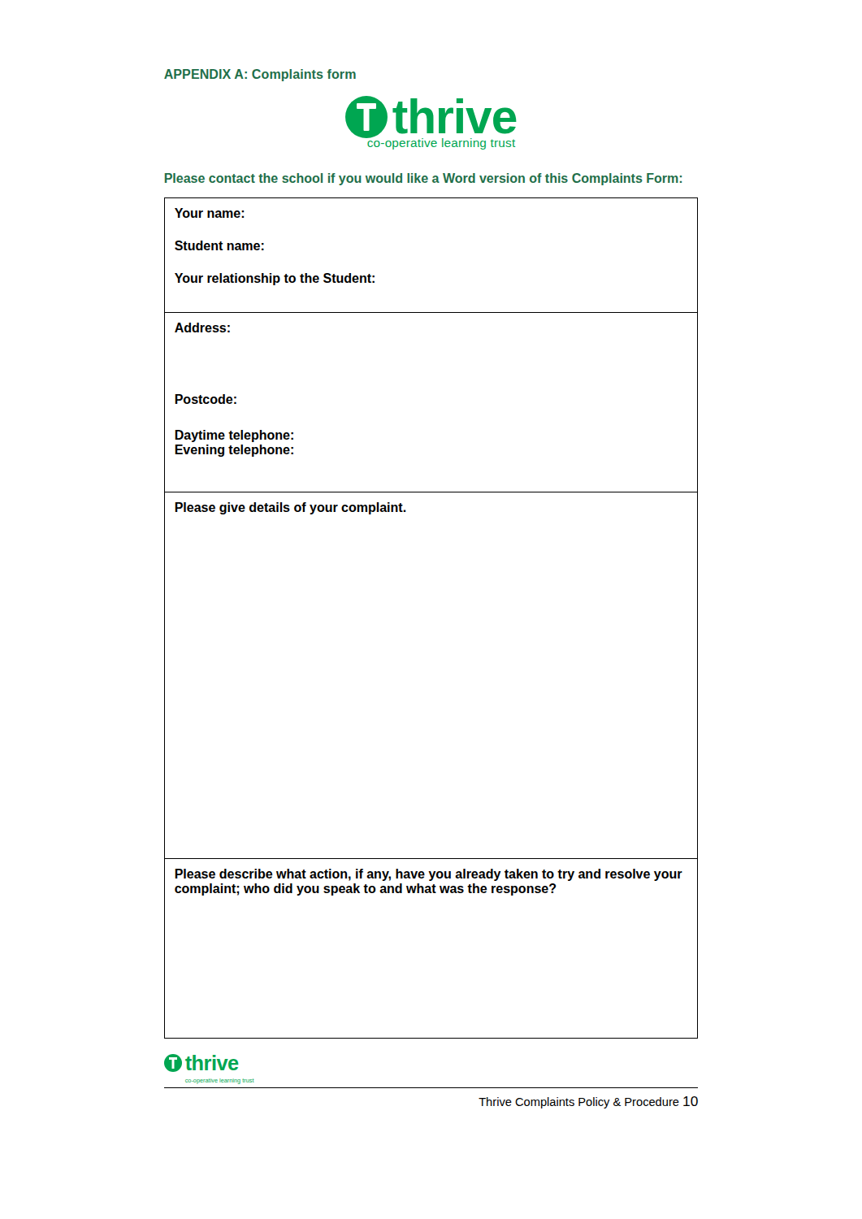APPENDIX A: Complaints form
thrive
co-operative learning trust
Please contact the school if you would like a Word version of this Complaints Form:
| Your name: Student name: Your relationship to the Student: |
| Address: Postcode: Daytime telephone: Evening telephone: |
| Please give details of your complaint. |
| Please describe what action, if any, have you already taken to try and resolve your complaint; who did you speak to and what was the response? |
thrive
co-operative learning trust
Thrive Complaints Policy & Procedure 10